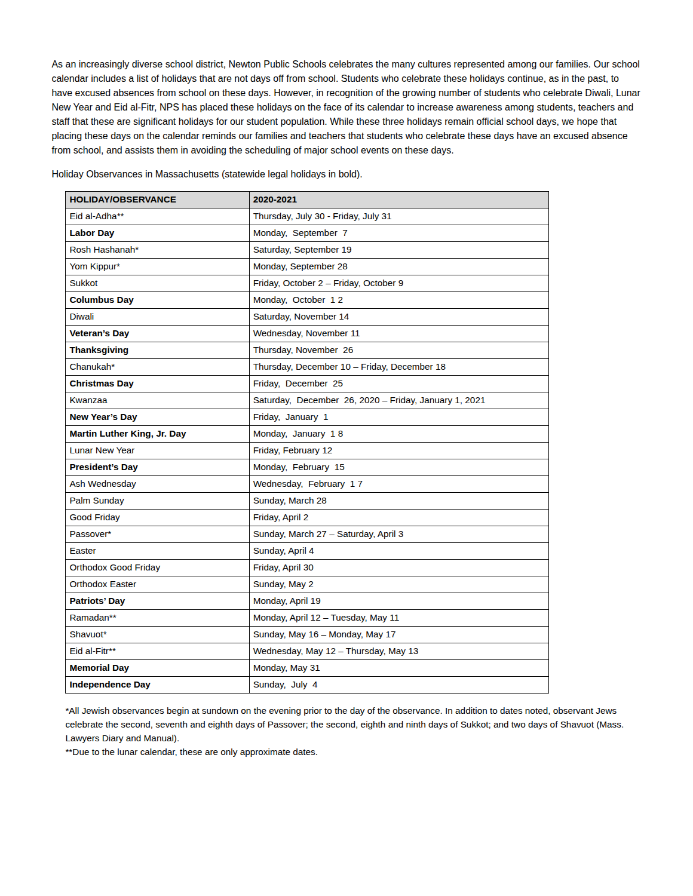As an increasingly diverse school district, Newton Public Schools celebrates the many cultures represented among our families. Our school calendar includes a list of holidays that are not days off from school. Students who celebrate these holidays continue, as in the past, to have excused absences from school on these days. However, in recognition of the growing number of students who celebrate Diwali, Lunar New Year and Eid al-Fitr, NPS has placed these holidays on the face of its calendar to increase awareness among students, teachers and staff that these are significant holidays for our student population. While these three holidays remain official school days, we hope that placing these days on the calendar reminds our families and teachers that students who celebrate these days have an excused absence from school, and assists them in avoiding the scheduling of major school events on these days.
Holiday Observances in Massachusetts (statewide legal holidays in bold).
| HOLIDAY/OBSERVANCE | 2020-2021 |
| --- | --- |
| Eid al-Adha** | Thursday, July 30 - Friday, July 31 |
| Labor Day | Monday, September 7 |
| Rosh Hashanah* | Saturday, September 19 |
| Yom Kippur* | Monday, September 28 |
| Sukkot | Friday, October 2 – Friday, October 9 |
| Columbus Day | Monday, October 1 2 |
| Diwali | Saturday, November 14 |
| Veteran’s Day | Wednesday, November 11 |
| Thanksgiving | Thursday, November 26 |
| Chanukah* | Thursday, December 10 – Friday, December 18 |
| Christmas Day | Friday, December 25 |
| Kwanzaa | Saturday, December 26, 2020 – Friday, January 1, 2021 |
| New Year’s Day | Friday, January 1 |
| Martin Luther King, Jr. Day | Monday, January 1 8 |
| Lunar New Year | Friday, February 12 |
| President’s Day | Monday, February 15 |
| Ash Wednesday | Wednesday, February 1 7 |
| Palm Sunday | Sunday, March 28 |
| Good Friday | Friday, April 2 |
| Passover* | Sunday, March 27 – Saturday, April 3 |
| Easter | Sunday, April 4 |
| Orthodox Good Friday | Friday, April 30 |
| Orthodox Easter | Sunday, May 2 |
| Patriots’ Day | Monday, April 19 |
| Ramadan** | Monday, April 12 – Tuesday, May 11 |
| Shavuot* | Sunday, May 16 – Monday, May 17 |
| Eid al-Fitr** | Wednesday, May 12 – Thursday, May 13 |
| Memorial Day | Monday, May 31 |
| Independence Day | Sunday, July 4 |
*All Jewish observances begin at sundown on the evening prior to the day of the observance. In addition to dates noted, observant Jews celebrate the second, seventh and eighth days of Passover; the second, eighth and ninth days of Sukkot; and two days of Shavuot (Mass. Lawyers Diary and Manual).
**Due to the lunar calendar, these are only approximate dates.